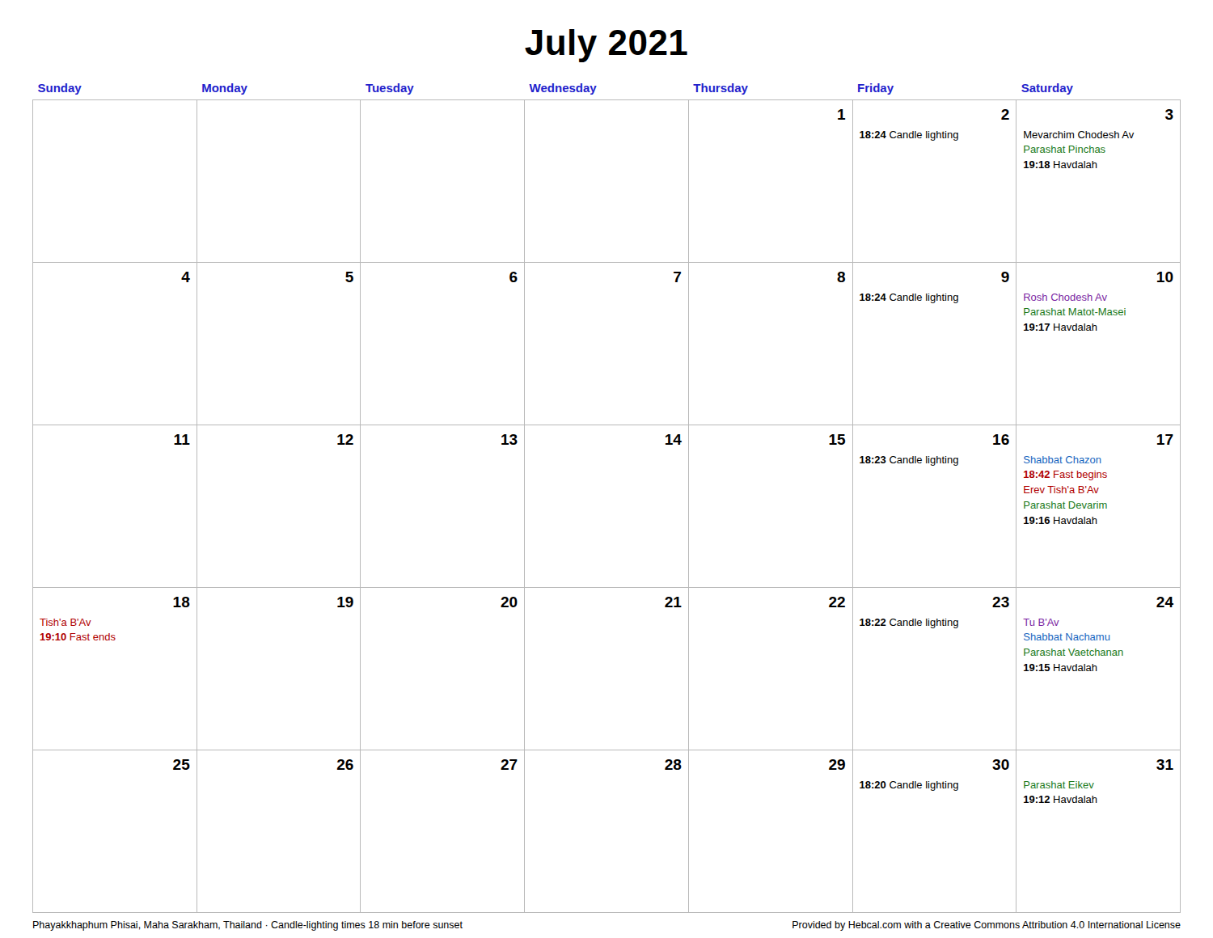July 2021
| Sunday | Monday | Tuesday | Wednesday | Thursday | Friday | Saturday |
| --- | --- | --- | --- | --- | --- | --- |
| | | | | 1 | 2 18:24 Candle lighting | 3 Mevarchim Chodesh Av Parashat Pinchas 19:18 Havdalah |
| 4 | 5 | 6 | 7 | 8 | 9 18:24 Candle lighting | 10 Rosh Chodesh Av Parashat Matot-Masei 19:17 Havdalah |
| 11 | 12 | 13 | 14 | 15 | 16 18:23 Candle lighting | 17 Shabbat Chazon 18:42 Fast begins Erev Tish'a B'Av Parashat Devarim 19:16 Havdalah |
| 18 Tish'a B'Av 19:10 Fast ends | 19 | 20 | 21 | 22 | 23 18:22 Candle lighting | 24 Tu B'Av Shabbat Nachamu Parashat Vaetchanan 19:15 Havdalah |
| 25 | 26 | 27 | 28 | 29 | 30 18:20 Candle lighting | 31 Parashat Eikev 19:12 Havdalah |
Phayakkhaphum Phisai, Maha Sarakham, Thailand · Candle-lighting times 18 min before sunset
Provided by Hebcal.com with a Creative Commons Attribution 4.0 International License